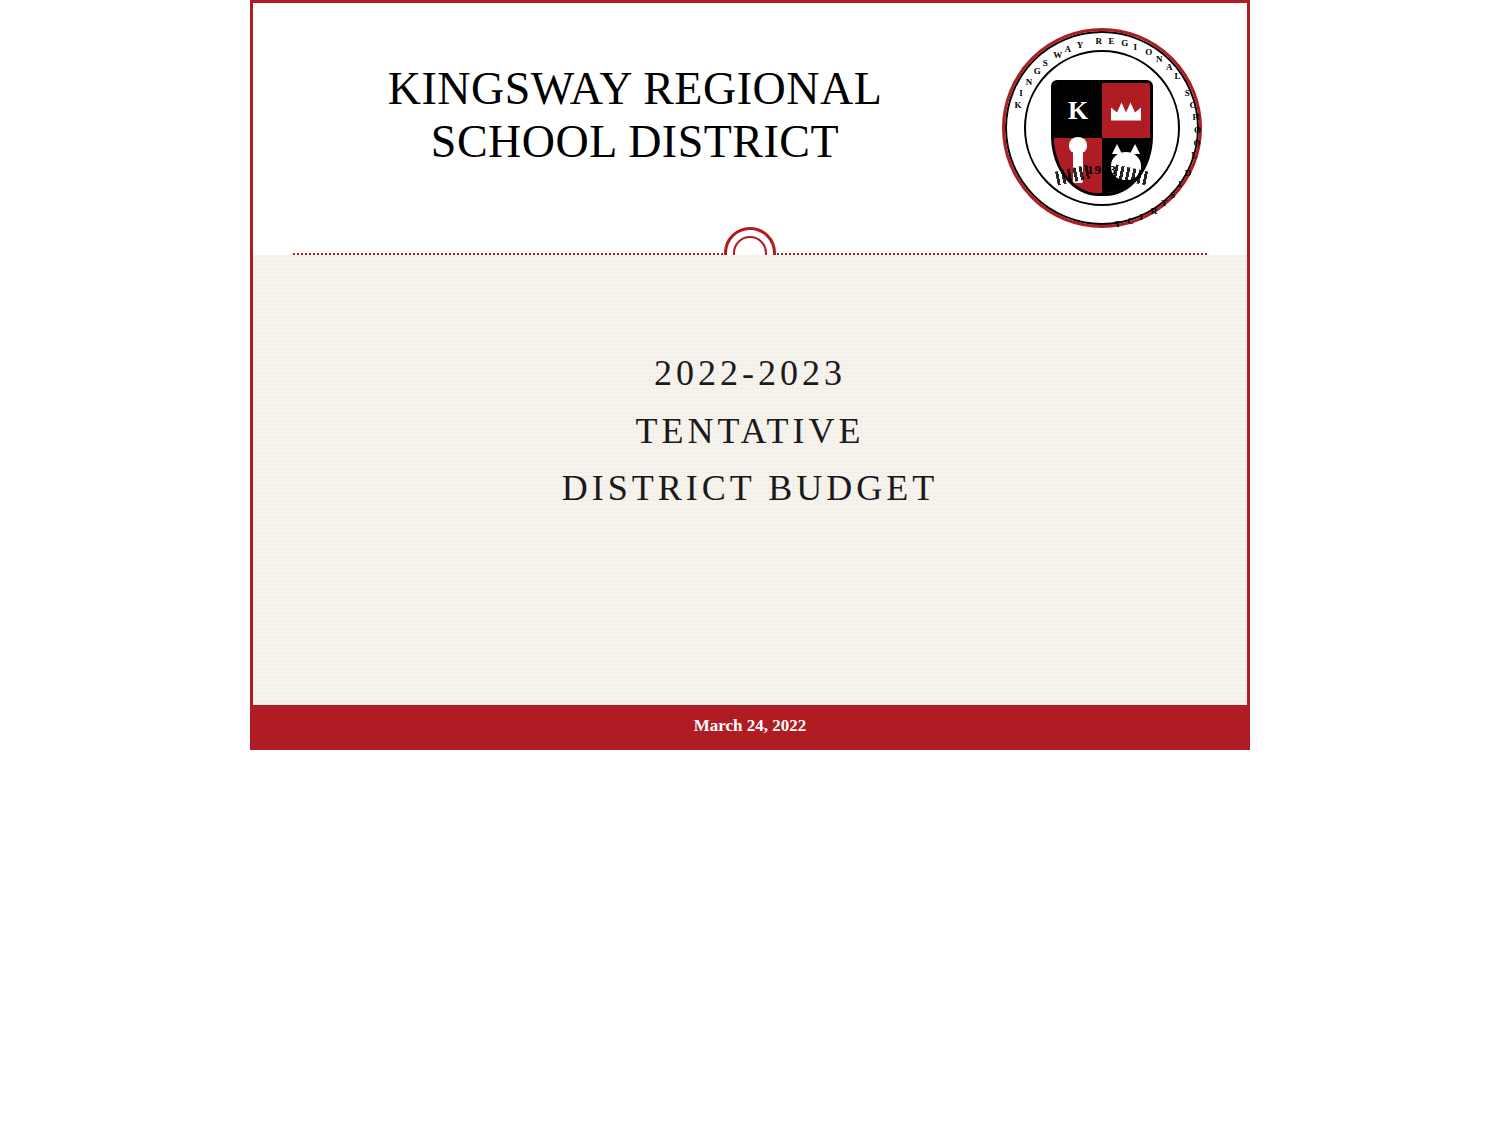KINGSWAY REGIONAL
SCHOOL DISTRICT
K I N G S W A Y R E G I O N A L S C H O O L D I S T R I C T
K
1963
2022-2023
TENTATIVE
DISTRICT BUDGET
March 24, 2022